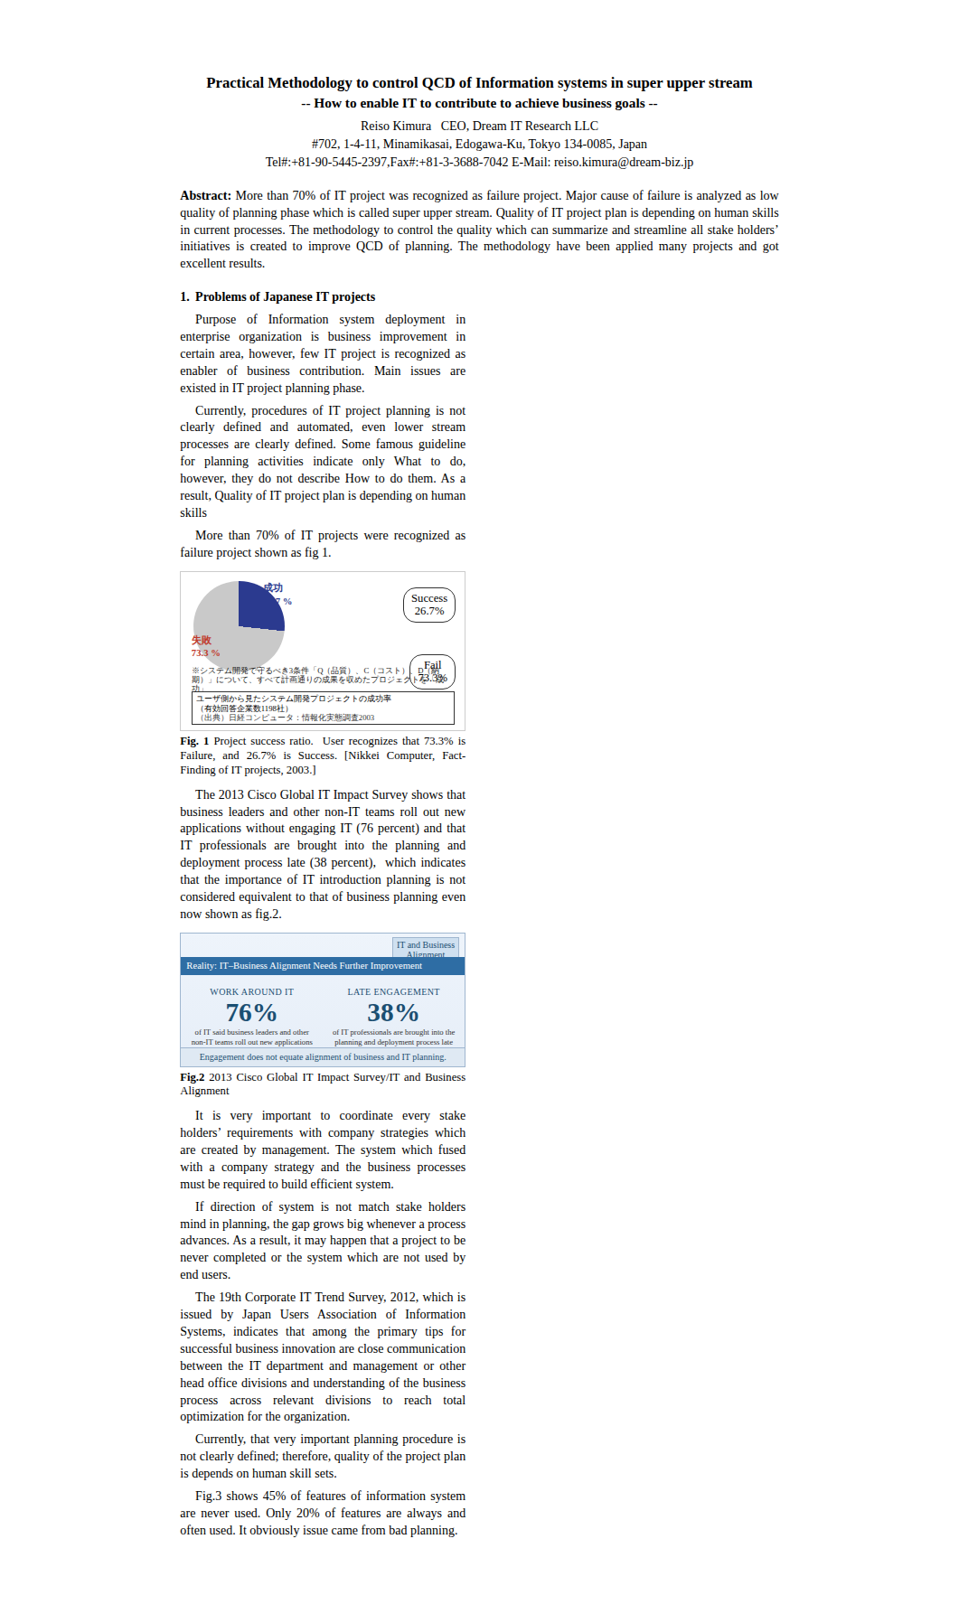Practical Methodology to control QCD of Information systems in super upper stream
-- How to enable IT to contribute to achieve business goals --
Reiso Kimura CEO, Dream IT Research LLC
#702, 1-4-11, Minamikasai, Edogawa-Ku, Tokyo 134-0085, Japan
Tel#:+81-90-5445-2397,Fax#:+81-3-3688-7042 E-Mail: reiso.kimura@dream-biz.jp
Abstract: More than 70% of IT project was recognized as failure project. Major cause of failure is analyzed as low quality of planning phase which is called super upper stream. Quality of IT project plan is depending on human skills in current processes. The methodology to control the quality which can summarize and streamline all stake holders’ initiatives is created to improve QCD of planning. The methodology have been applied many projects and got excellent results.
1. Problems of Japanese IT projects
Purpose of Information system deployment in enterprise organization is business improvement in certain area, however, few IT project is recognized as enabler of business contribution. Main issues are existed in IT project planning phase.
Currently, procedures of IT project planning is not clearly defined and automated, even lower stream processes are clearly defined. Some famous guideline for planning activities indicate only What to do, however, they do not describe How to do them. As a result, Quality of IT project plan is depending on human skills
More than 70% of IT projects were recognized as failure project shown as fig 1.
成功
26.7 %
失敗
73.3 %
Success
26.7%
Fail
73.3%
※システム開発で守るべき3条件「Q（品質）、C（コスト）、D（納期）」について、すべて計画通りの成果を収めたプロジェクトを「成功」
ユーザ側から見たシステム開発プロジェクトの成功率
（有効回答企業数1198社）
（出典）日経コンピュータ：情報化実態調査2003
Fig. 1 Project success ratio. User recognizes that 73.3% is Failure, and 26.7% is Success. [Nikkei Computer, Fact-Finding of IT projects, 2003.]
The 2013 Cisco Global IT Impact Survey shows that business leaders and other non-IT teams roll out new applications without engaging IT (76 percent) and that IT professionals are brought into the planning and deployment process late (38 percent), which indicates that the importance of IT introduction planning is not considered equivalent to that of business planning even now shown as fig.2.
IT and Business
Alignment
Reality: IT–Business Alignment Needs Further Improvement
WORK AROUND IT
76%
of IT said business leaders and other non-IT teams roll out new applications without engaging IT either “all the time” or “sometimes.”
LATE ENGAGEMENT
38%
of IT professionals are brought into the planning and deployment process late
Engagement does not equate alignment of business and IT planning.
Fig.2 2013 Cisco Global IT Impact Survey/IT and Business Alignment
It is very important to coordinate every stake holders’ requirements with company strategies which are created by management. The system which fused with a company strategy and the business processes must be required to build efficient system.
If direction of system is not match stake holders mind in planning, the gap grows big whenever a process advances. As a result, it may happen that a project to be never completed or the system which are not used by end users.
The 19th Corporate IT Trend Survey, 2012, which is issued by Japan Users Association of Information Systems, indicates that among the primary tips for successful business innovation are close communication between the IT department and management or other head office divisions and understanding of the business process across relevant divisions to reach total optimization for the organization.
Currently, that very important planning procedure is not clearly defined; therefore, quality of the project plan is depends on human skill sets.
Fig.3 shows 45% of features of information system are never used. Only 20% of features are always and often used. It obviously issue came from bad planning.